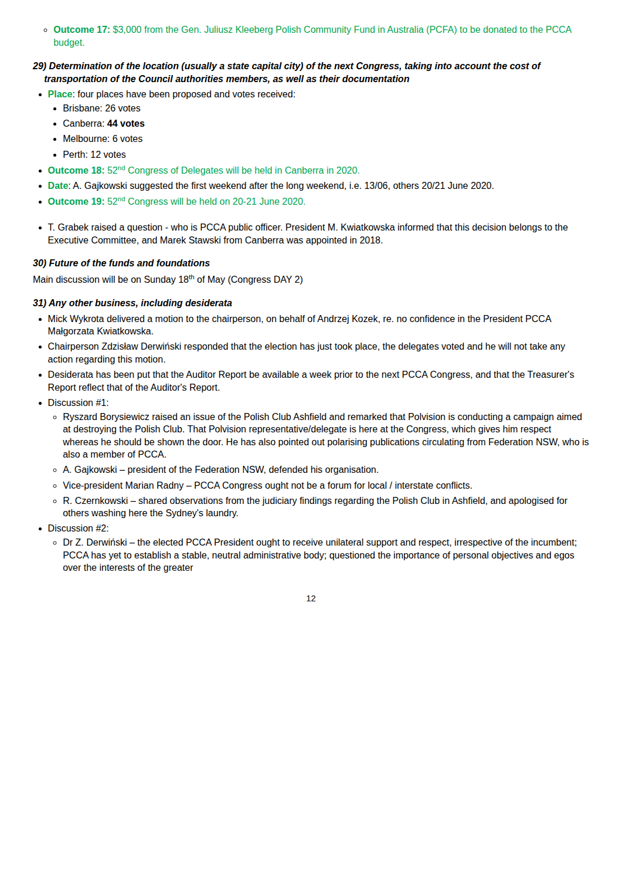Outcome 17: $3,000 from the Gen. Juliusz Kleeberg Polish Community Fund in Australia (PCFA) to be donated to the PCCA budget.
29) Determination of the location (usually a state capital city) of the next Congress, taking into account the cost of transportation of the Council authorities members, as well as their documentation
Place: four places have been proposed and votes received:
Brisbane: 26 votes
Canberra: 44 votes
Melbourne: 6 votes
Perth: 12 votes
Outcome 18: 52nd Congress of Delegates will be held in Canberra in 2020.
Date: A. Gajkowski suggested the first weekend after the long weekend, i.e. 13/06, others 20/21 June 2020.
Outcome 19: 52nd Congress will be held on 20-21 June 2020.
T. Grabek raised a question - who is PCCA public officer. President M. Kwiatkowska informed that this decision belongs to the Executive Committee, and Marek Stawski from Canberra was appointed in 2018.
30) Future of the funds and foundations
Main discussion will be on Sunday 18th of May (Congress DAY 2)
31) Any other business, including desiderata
Mick Wykrota delivered a motion to the chairperson, on behalf of Andrzej Kozek, re. no confidence in the President PCCA Małgorzata Kwiatkowska.
Chairperson Zdzisław Derwiński responded that the election has just took place, the delegates voted and he will not take any action regarding this motion.
Desiderata has been put that the Auditor Report be available a week prior to the next PCCA Congress, and that the Treasurer's Report reflect that of the Auditor's Report.
Discussion #1:
Ryszard Borysiewicz raised an issue of the Polish Club Ashfield and remarked that Polvision is conducting a campaign aimed at destroying the Polish Club. That Polvision representative/delegate is here at the Congress, which gives him respect whereas he should be shown the door. He has also pointed out polarising publications circulating from Federation NSW, who is also a member of PCCA.
A. Gajkowski – president of the Federation NSW, defended his organisation.
Vice-president Marian Radny – PCCA Congress ought not be a forum for local / interstate conflicts.
R. Czernkowski – shared observations from the judiciary findings regarding the Polish Club in Ashfield, and apologised for others washing here the Sydney's laundry.
Discussion #2:
Dr Z. Derwiński – the elected PCCA President ought to receive unilateral support and respect, irrespective of the incumbent; PCCA has yet to establish a stable, neutral administrative body; questioned the importance of personal objectives and egos over the interests of the greater
12